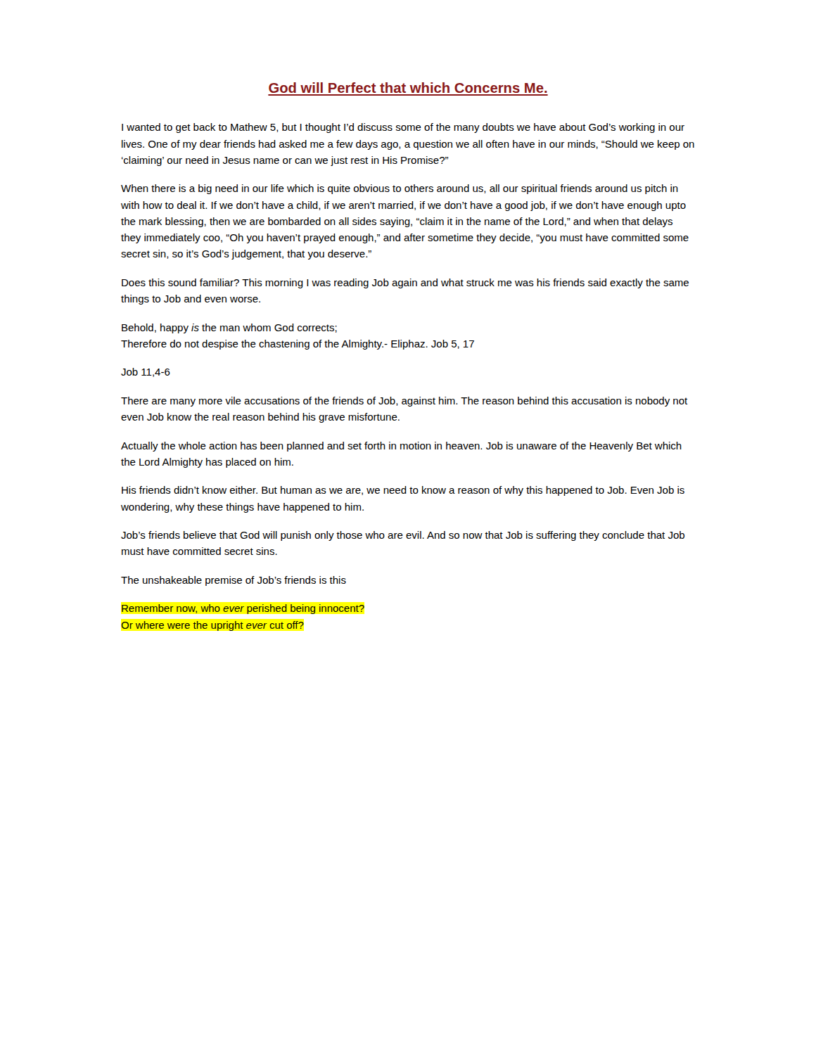God will Perfect that which Concerns Me.
I wanted to get back to Mathew 5, but I thought I’d discuss some of the many doubts we have about God’s working in our lives. One of my dear friends had asked me a few days ago, a question we all often have in our minds, “Should we keep on ‘claiming’ our need in Jesus name or can we just rest in His Promise?”
When there is a big need in our life which is quite obvious to others around us, all our spiritual friends around us pitch in with how to deal it. If we don’t have a child, if we aren’t married, if we don’t have a good job, if we don’t have enough upto the mark blessing, then we are bombarded on all sides saying, “claim it in the name of the Lord,” and when that delays they immediately coo, “Oh you haven’t prayed enough,” and after sometime they decide, “you must have committed some secret sin, so it’s God’s judgement, that you deserve.”
Does this sound familiar? This morning I was reading Job again and what struck me was his friends said exactly the same things to Job and even worse.
Behold, happy is the man whom God corrects;
Therefore do not despise the chastening of the Almighty.- Eliphaz. Job 5, 17
Job 11,4-6
There are many more vile accusations of the friends of Job, against him. The reason behind this accusation is nobody not even Job know the real reason behind his grave misfortune.
Actually the whole action has been planned and set forth in motion in heaven. Job is unaware of the Heavenly Bet which the Lord Almighty has placed on him.
His friends didn’t know either. But human as we are, we need to know a reason of why this happened to Job. Even Job is wondering, why these things have happened to him.
Job’s friends believe that God will punish only those who are evil. And so now that Job is suffering they conclude that Job must have committed secret sins.
The unshakeable premise of Job’s friends is this
Remember now, who ever perished being innocent?
Or where were the upright ever cut off?